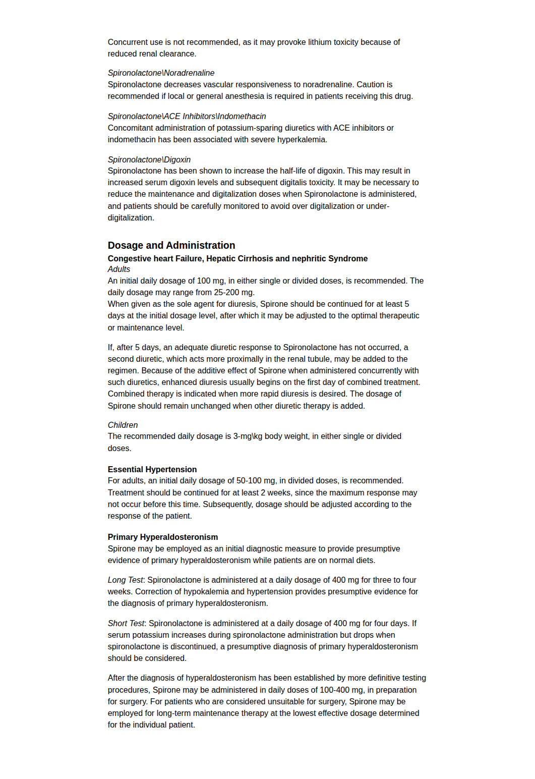Concurrent use is not recommended, as it may provoke lithium toxicity because of reduced renal clearance.
Spironolactone\Noradrenaline
Spironolactone decreases vascular responsiveness to noradrenaline. Caution is recommended if local or general anesthesia is required in patients receiving this drug.
Spironolactone\ACE Inhibitors\Indomethacin
Concomitant administration of potassium-sparing diuretics with ACE inhibitors or indomethacin has been associated with severe hyperkalemia.
Spironolactone\Digoxin
Spironolactone has been shown to increase the half-life of digoxin. This may result in increased serum digoxin levels and subsequent digitalis toxicity. It may be necessary to reduce the maintenance and digitalization doses when Spironolactone is administered, and patients should be carefully monitored to avoid over digitalization or under-digitalization.
Dosage and Administration
Congestive heart Failure, Hepatic Cirrhosis and nephritic Syndrome
Adults
An initial daily dosage of 100 mg, in either single or divided doses, is recommended. The daily dosage may range from 25-200 mg.
When given as the sole agent for diuresis, Spirone should be continued for at least 5 days at the initial dosage level, after which it may be adjusted to the optimal therapeutic or maintenance level.
If, after 5 days, an adequate diuretic response to Spironolactone has not occurred, a second diuretic, which acts more proximally in the renal tubule, may be added to the regimen. Because of the additive effect of Spirone when administered concurrently with such diuretics, enhanced diuresis usually begins on the first day of combined treatment. Combined therapy is indicated when more rapid diuresis is desired. The dosage of Spirone should remain unchanged when other diuretic therapy is added.
Children
The recommended daily dosage is 3-mg\kg body weight, in either single or divided doses.
Essential Hypertension
For adults, an initial daily dosage of 50-100 mg, in divided doses, is recommended. Treatment should be continued for at least 2 weeks, since the maximum response may not occur before this time. Subsequently, dosage should be adjusted according to the response of the patient.
Primary Hyperaldosteronism
Spirone may be employed as an initial diagnostic measure to provide presumptive evidence of primary hyperaldosteronism while patients are on normal diets.
Long Test: Spironolactone is administered at a daily dosage of 400 mg for three to four weeks. Correction of hypokalemia and hypertension provides presumptive evidence for the diagnosis of primary hyperaldosteronism.
Short Test: Spironolactone is administered at a daily dosage of 400 mg for four days. If serum potassium increases during spironolactone administration but drops when spironolactone is discontinued, a presumptive diagnosis of primary hyperaldosteronism should be considered.
After the diagnosis of hyperaldosteronism has been established by more definitive testing procedures, Spirone may be administered in daily doses of 100-400 mg, in preparation for surgery. For patients who are considered unsuitable for surgery, Spirone may be employed for long-term maintenance therapy at the lowest effective dosage determined for the individual patient.